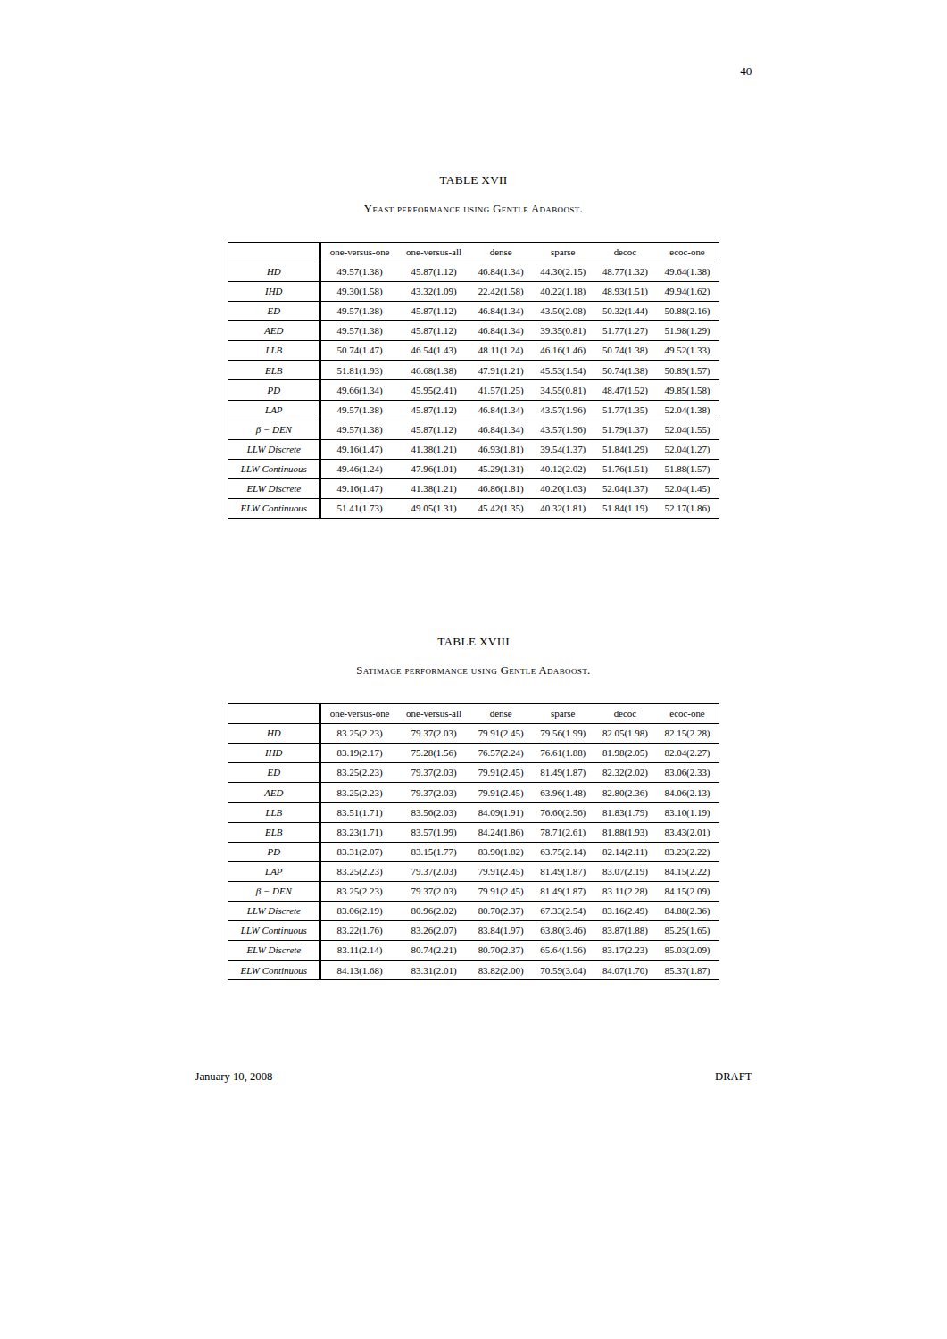40
TABLE XVII
Yeast performance using Gentle Adaboost.
| | one-versus-one | one-versus-all | dense | sparse | decoc | ecoc-one |
| --- | --- | --- | --- | --- | --- | --- |
| HD | 49.57(1.38) | 45.87(1.12) | 46.84(1.34) | 44.30(2.15) | 48.77(1.32) | 49.64(1.38) |
| IHD | 49.30(1.58) | 43.32(1.09) | 22.42(1.58) | 40.22(1.18) | 48.93(1.51) | 49.94(1.62) |
| ED | 49.57(1.38) | 45.87(1.12) | 46.84(1.34) | 43.50(2.08) | 50.32(1.44) | 50.88(2.16) |
| AED | 49.57(1.38) | 45.87(1.12) | 46.84(1.34) | 39.35(0.81) | 51.77(1.27) | 51.98(1.29) |
| LLB | 50.74(1.47) | 46.54(1.43) | 48.11(1.24) | 46.16(1.46) | 50.74(1.38) | 49.52(1.33) |
| ELB | 51.81(1.93) | 46.68(1.38) | 47.91(1.21) | 45.53(1.54) | 50.74(1.38) | 50.89(1.57) |
| PD | 49.66(1.34) | 45.95(2.41) | 41.57(1.25) | 34.55(0.81) | 48.47(1.52) | 49.85(1.58) |
| LAP | 49.57(1.38) | 45.87(1.12) | 46.84(1.34) | 43.57(1.96) | 51.77(1.35) | 52.04(1.38) |
| β − DEN | 49.57(1.38) | 45.87(1.12) | 46.84(1.34) | 43.57(1.96) | 51.79(1.37) | 52.04(1.55) |
| LLW Discrete | 49.16(1.47) | 41.38(1.21) | 46.93(1.81) | 39.54(1.37) | 51.84(1.29) | 52.04(1.27) |
| LLW Continuous | 49.46(1.24) | 47.96(1.01) | 45.29(1.31) | 40.12(2.02) | 51.76(1.51) | 51.88(1.57) |
| ELW Discrete | 49.16(1.47) | 41.38(1.21) | 46.86(1.81) | 40.20(1.63) | 52.04(1.37) | 52.04(1.45) |
| ELW Continuous | 51.41(1.73) | 49.05(1.31) | 45.42(1.35) | 40.32(1.81) | 51.84(1.19) | 52.17(1.86) |
TABLE XVIII
Satimage performance using Gentle Adaboost.
| | one-versus-one | one-versus-all | dense | sparse | decoc | ecoc-one |
| --- | --- | --- | --- | --- | --- | --- |
| HD | 83.25(2.23) | 79.37(2.03) | 79.91(2.45) | 79.56(1.99) | 82.05(1.98) | 82.15(2.28) |
| IHD | 83.19(2.17) | 75.28(1.56) | 76.57(2.24) | 76.61(1.88) | 81.98(2.05) | 82.04(2.27) |
| ED | 83.25(2.23) | 79.37(2.03) | 79.91(2.45) | 81.49(1.87) | 82.32(2.02) | 83.06(2.33) |
| AED | 83.25(2.23) | 79.37(2.03) | 79.91(2.45) | 63.96(1.48) | 82.80(2.36) | 84.06(2.13) |
| LLB | 83.51(1.71) | 83.56(2.03) | 84.09(1.91) | 76.60(2.56) | 81.83(1.79) | 83.10(1.19) |
| ELB | 83.23(1.71) | 83.57(1.99) | 84.24(1.86) | 78.71(2.61) | 81.88(1.93) | 83.43(2.01) |
| PD | 83.31(2.07) | 83.15(1.77) | 83.90(1.82) | 63.75(2.14) | 82.14(2.11) | 83.23(2.22) |
| LAP | 83.25(2.23) | 79.37(2.03) | 79.91(2.45) | 81.49(1.87) | 83.07(2.19) | 84.15(2.22) |
| β − DEN | 83.25(2.23) | 79.37(2.03) | 79.91(2.45) | 81.49(1.87) | 83.11(2.28) | 84.15(2.09) |
| LLW Discrete | 83.06(2.19) | 80.96(2.02) | 80.70(2.37) | 67.33(2.54) | 83.16(2.49) | 84.88(2.36) |
| LLW Continuous | 83.22(1.76) | 83.26(2.07) | 83.84(1.97) | 63.80(3.46) | 83.87(1.88) | 85.25(1.65) |
| ELW Discrete | 83.11(2.14) | 80.74(2.21) | 80.70(2.37) | 65.64(1.56) | 83.17(2.23) | 85.03(2.09) |
| ELW Continuous | 84.13(1.68) | 83.31(2.01) | 83.82(2.00) | 70.59(3.04) | 84.07(1.70) | 85.37(1.87) |
January 10, 2008 DRAFT